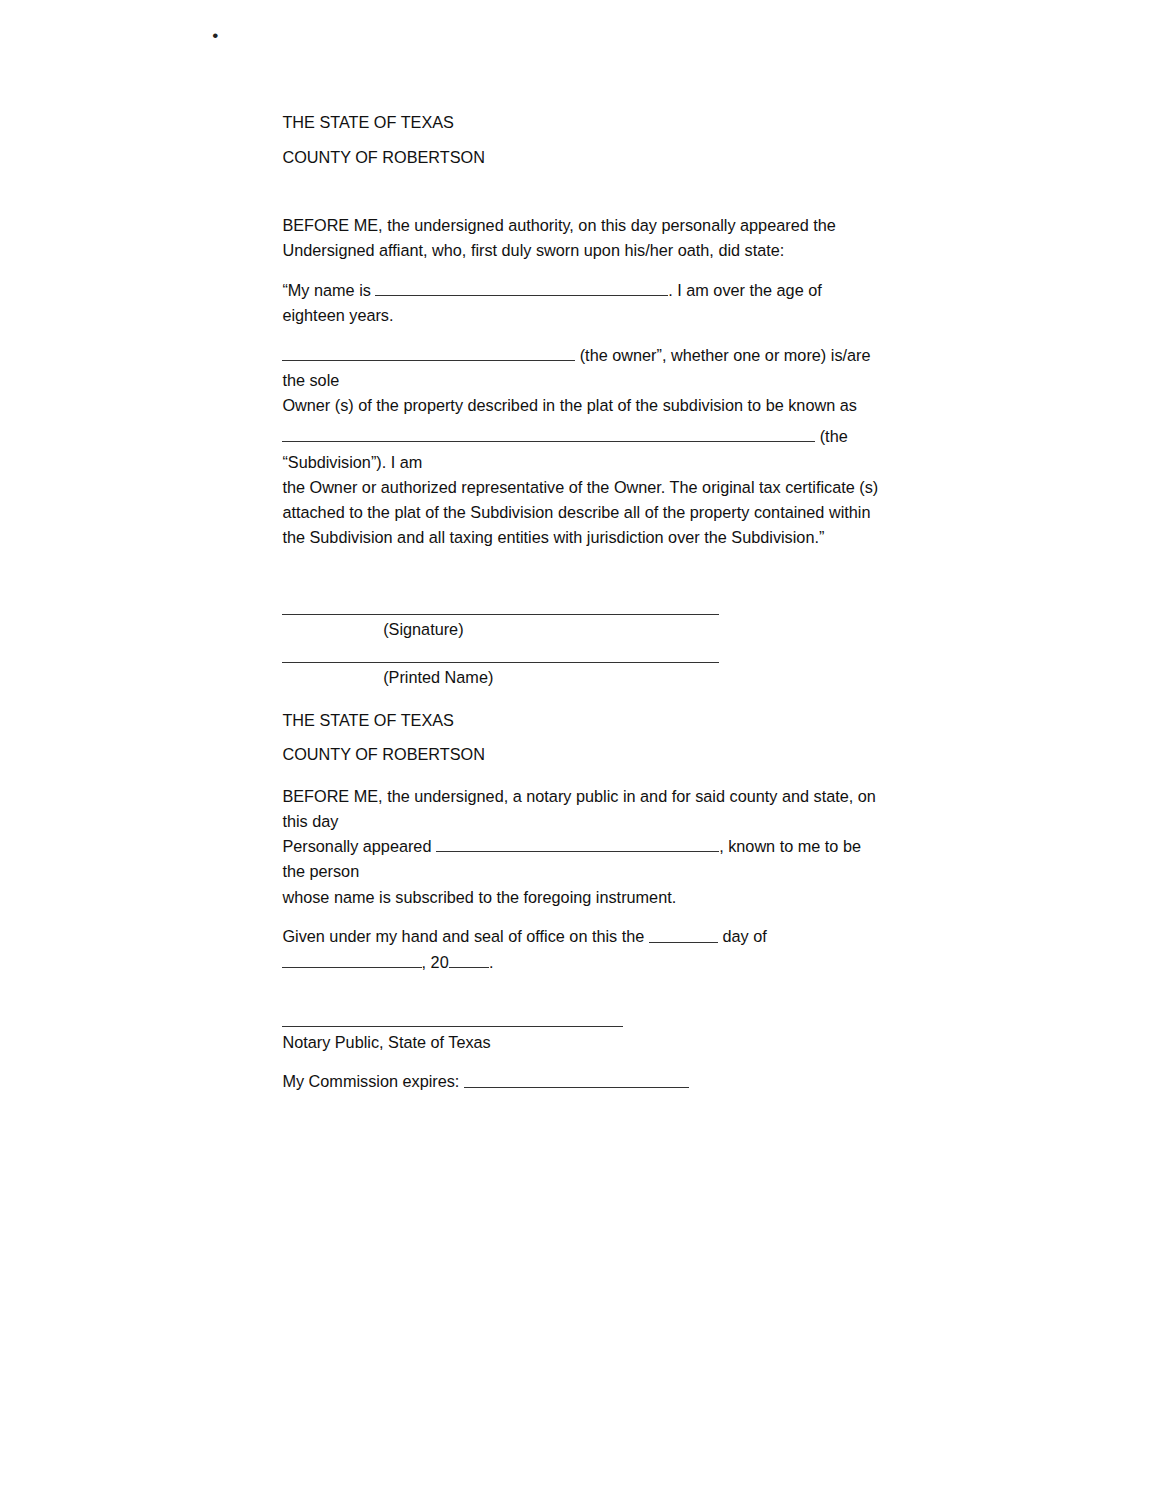•
THE STATE OF TEXAS
COUNTY OF ROBERTSON
BEFORE ME, the undersigned authority, on this day personally appeared the
Undersigned affiant, who, first duly sworn upon his/her oath, did state:
“My name is . I am over the age of eighteen years.
(the owner”, whether one or more) is/are the sole
Owner (s) of the property described in the plat of the subdivision to be known as
(the “Subdivision”). I am
the Owner or authorized representative of the Owner. The original tax certificate (s) attached to the plat of the Subdivision describe all of the property contained within the Subdivision and all taxing entities with jurisdiction over the Subdivision.”
(Signature)
(Printed Name)
THE STATE OF TEXAS
COUNTY OF ROBERTSON
BEFORE ME, the undersigned, a notary public in and for said county and state, on this day
Personally appeared , known to me to be the person
whose name is subscribed to the foregoing instrument.
Given under my hand and seal of office on this the day of , 20 .
Notary Public, State of Texas
My Commission expires: